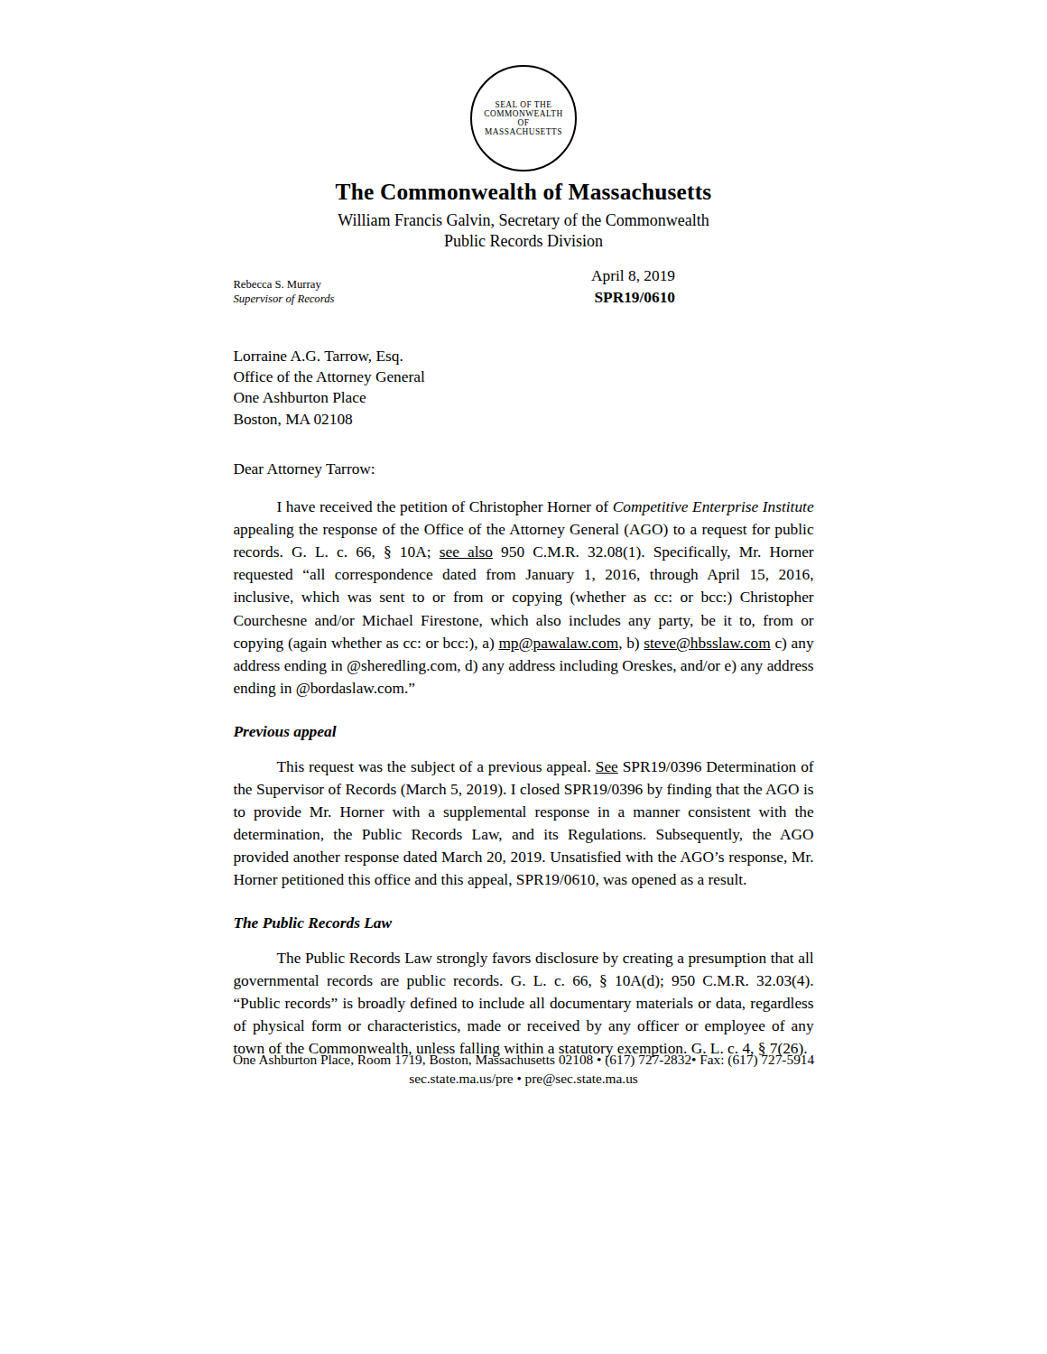SEAL OF THE
COMMONWEALTH
OF
MASSACHUSETTS
The Commonwealth of Massachusetts
William Francis Galvin, Secretary of the Commonwealth
Public Records Division
Rebecca S. Murray Supervisor of Records
April 8, 2019
SPR19/0610
Lorraine A.G. Tarrow, Esq.
Office of the Attorney General
One Ashburton Place
Boston, MA 02108
Dear Attorney Tarrow:
I have received the petition of Christopher Horner of Competitive Enterprise Institute appealing the response of the Office of the Attorney General (AGO) to a request for public records. G. L. c. 66, § 10A; see also 950 C.M.R. 32.08(1). Specifically, Mr. Horner requested “all correspondence dated from January 1, 2016, through April 15, 2016, inclusive, which was sent to or from or copying (whether as cc: or bcc:) Christopher Courchesne and/or Michael Firestone, which also includes any party, be it to, from or copying (again whether as cc: or bcc:), a) mp@pawalaw.com, b) steve@hbsslaw.com c) any address ending in @sheredling.com, d) any address including Oreskes, and/or e) any address ending in @bordaslaw.com.”
Previous appeal
This request was the subject of a previous appeal. See SPR19/0396 Determination of the Supervisor of Records (March 5, 2019). I closed SPR19/0396 by finding that the AGO is to provide Mr. Horner with a supplemental response in a manner consistent with the determination, the Public Records Law, and its Regulations. Subsequently, the AGO provided another response dated March 20, 2019. Unsatisfied with the AGO’s response, Mr. Horner petitioned this office and this appeal, SPR19/0610, was opened as a result.
The Public Records Law
The Public Records Law strongly favors disclosure by creating a presumption that all governmental records are public records. G. L. c. 66, § 10A(d); 950 C.M.R. 32.03(4). “Public records” is broadly defined to include all documentary materials or data, regardless of physical form or characteristics, made or received by any officer or employee of any town of the Commonwealth, unless falling within a statutory exemption. G. L. c. 4, § 7(26).
One Ashburton Place, Room 1719, Boston, Massachusetts 02108 • (617) 727-2832• Fax: (617) 727-5914 sec.state.ma.us/pre • pre@sec.state.ma.us